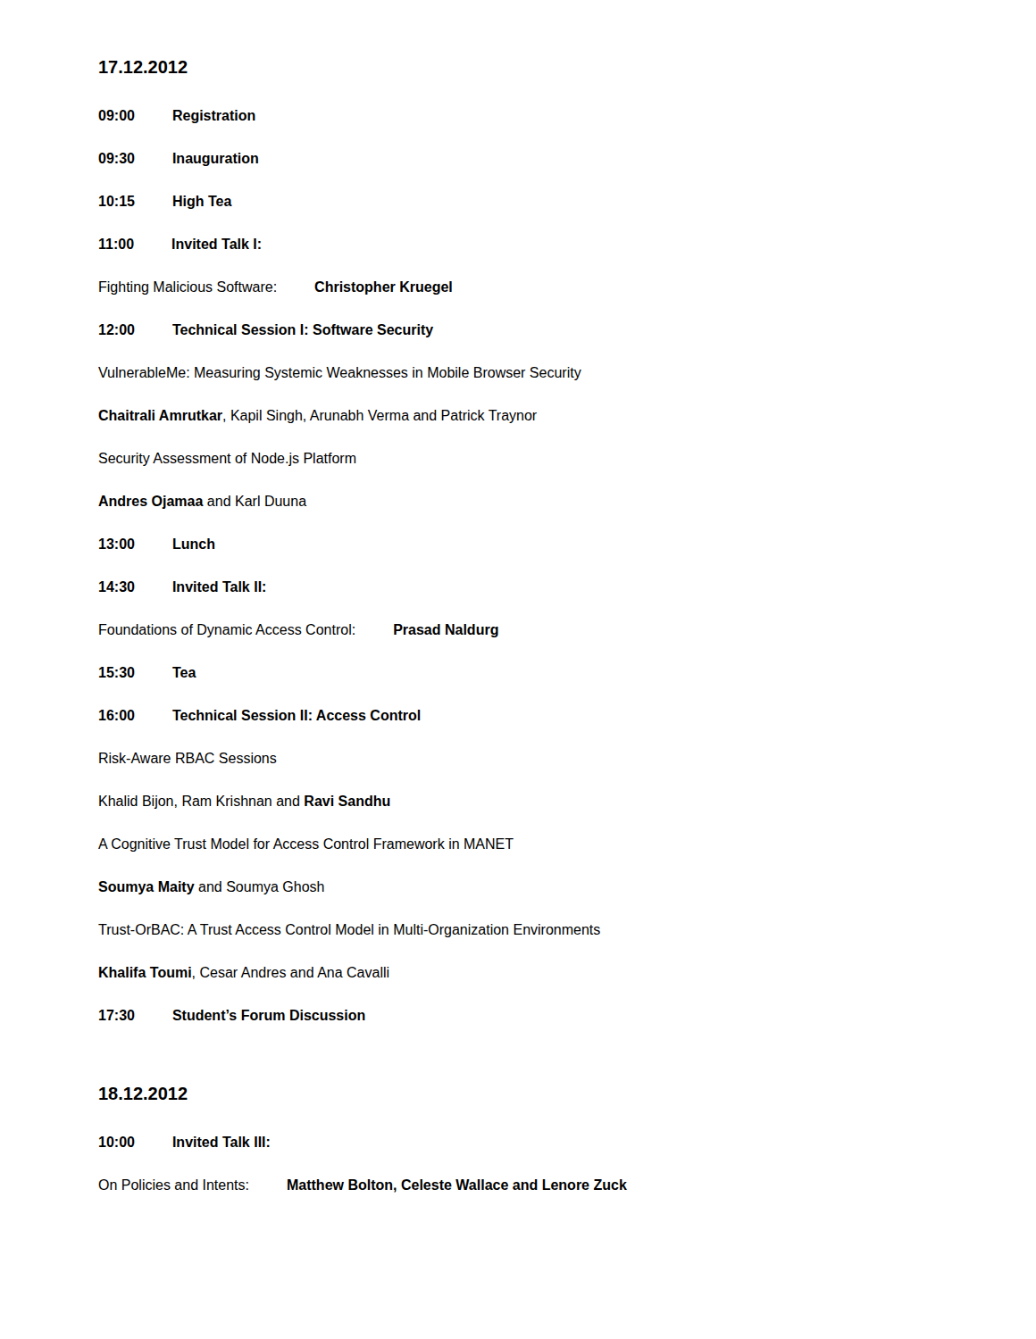17.12.2012
09:00 Registration
09:30 Inauguration
10:15 High Tea
11:00 Invited Talk I:
Fighting Malicious Software: Christopher Kruegel
12:00 Technical Session I: Software Security
VulnerableMe: Measuring Systemic Weaknesses in Mobile Browser Security
Chaitrali Amrutkar, Kapil Singh, Arunabh Verma and Patrick Traynor
Security Assessment of Node.js Platform
Andres Ojamaa and Karl Duuna
13:00 Lunch
14:30 Invited Talk II:
Foundations of Dynamic Access Control: Prasad Naldurg
15:30 Tea
16:00 Technical Session II: Access Control
Risk-Aware RBAC Sessions
Khalid Bijon, Ram Krishnan and Ravi Sandhu
A Cognitive Trust Model for Access Control Framework in MANET
Soumya Maity and Soumya Ghosh
Trust-OrBAC: A Trust Access Control Model in Multi-Organization Environments
Khalifa Toumi, Cesar Andres and Ana Cavalli
17:30 Student’s Forum Discussion
18.12.2012
10:00 Invited Talk III:
On Policies and Intents: Matthew Bolton, Celeste Wallace and Lenore Zuck